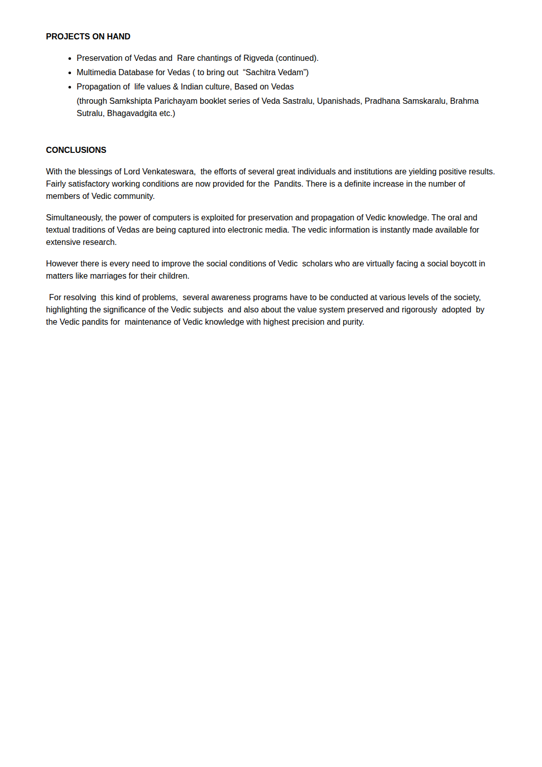PROJECTS ON HAND
Preservation of Vedas and Rare chantings of Rigveda (continued).
Multimedia Database for Vedas ( to bring out “Sachitra Vedam”)
Propagation of life values & Indian culture, Based on Vedas
(through Samkshipta Parichayam booklet series of Veda Sastralu, Upanishads, Pradhana Samskaralu, Brahma Sutralu, Bhagavadgita etc.)
CONCLUSIONS
With the blessings of Lord Venkateswara, the efforts of several great individuals and institutions are yielding positive results. Fairly satisfactory working conditions are now provided for the Pandits. There is a definite increase in the number of members of Vedic community.
Simultaneously, the power of computers is exploited for preservation and propagation of Vedic knowledge. The oral and textual traditions of Vedas are being captured into electronic media. The vedic information is instantly made available for extensive research.
However there is every need to improve the social conditions of Vedic scholars who are virtually facing a social boycott in matters like marriages for their children.
For resolving this kind of problems, several awareness programs have to be conducted at various levels of the society, highlighting the significance of the Vedic subjects and also about the value system preserved and rigorously adopted by the Vedic pandits for maintenance of Vedic knowledge with highest precision and purity.